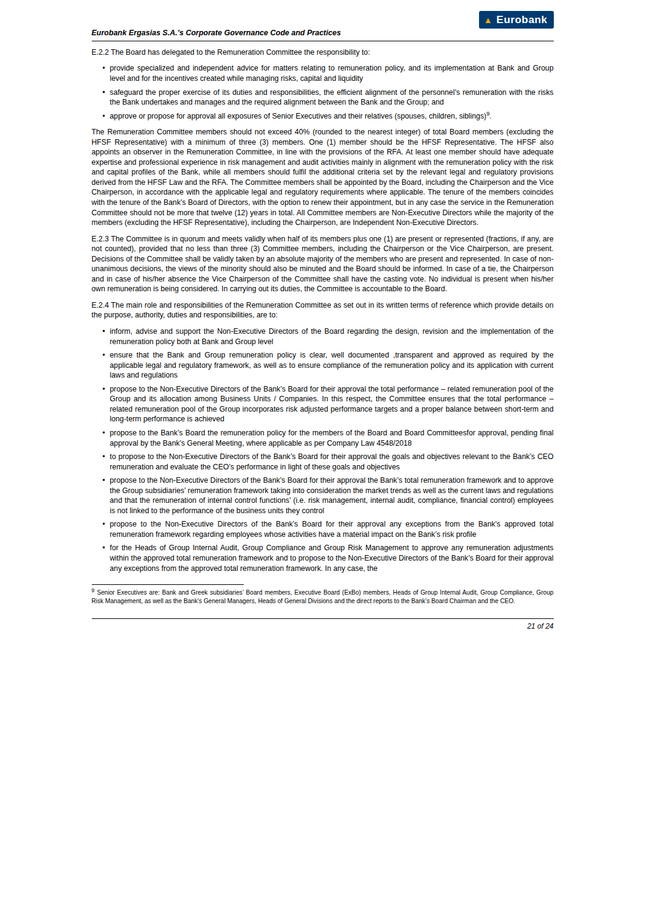Eurobank Ergasias S.A.’s Corporate Governance Code and Practices
▲Eurobank
E.2.2 The Board has delegated to the Remuneration Committee the responsibility to:
provide specialized and independent advice for matters relating to remuneration policy, and its implementation at Bank and Group level and for the incentives created while managing risks, capital and liquidity
safeguard the proper exercise of its duties and responsibilities, the efficient alignment of the personnel’s remuneration with the risks the Bank undertakes and manages and the required alignment between the Bank and the Group; and
approve or propose for approval all exposures of Senior Executives and their relatives (spouses, children, siblings)9.
The Remuneration Committee members should not exceed 40% (rounded to the nearest integer) of total Board members (excluding the HFSF Representative) with a minimum of three (3) members. One (1) member should be the HFSF Representative. The HFSF also appoints an observer in the Remuneration Committee, in line with the provisions of the RFA. At least one member should have adequate expertise and professional experience in risk management and audit activities mainly in alignment with the remuneration policy with the risk and capital profiles of the Bank, while all members should fulfil the additional criteria set by the relevant legal and regulatory provisions derived from the HFSF Law and the RFA. The Committee members shall be appointed by the Board, including the Chairperson and the Vice Chairperson, in accordance with the applicable legal and regulatory requirements where applicable. The tenure of the members coincides with the tenure of the Bank’s Board of Directors, with the option to renew their appointment, but in any case the service in the Remuneration Committee should not be more that twelve (12) years in total. All Committee members are Non-Executive Directors while the majority of the members (excluding the HFSF Representative), including the Chairperson, are Independent Non-Executive Directors.
E.2.3 The Committee is in quorum and meets validly when half of its members plus one (1) are present or represented (fractions, if any, are not counted), provided that no less than three (3) Committee members, including the Chairperson or the Vice Chairperson, are present. Decisions of the Committee shall be validly taken by an absolute majority of the members who are present and represented. In case of non-unanimous decisions, the views of the minority should also be minuted and the Board should be informed. In case of a tie, the Chairperson and in case of his/her absence the Vice Chairperson of the Committee shall have the casting vote. No individual is present when his/her own remuneration is being considered. In carrying out its duties, the Committee is accountable to the Board.
E.2.4 The main role and responsibilities of the Remuneration Committee as set out in its written terms of reference which provide details on the purpose, authority, duties and responsibilities, are to:
inform, advise and support the Non-Executive Directors of the Board regarding the design, revision and the implementation of the remuneration policy both at Bank and Group level
ensure that the Bank and Group remuneration policy is clear, well documented ,transparent and approved as required by the applicable legal and regulatory framework, as well as to ensure compliance of the remuneration policy and its application with current laws and regulations
propose to the Non-Executive Directors of the Bank’s Board for their approval the total performance – related remuneration pool of the Group and its allocation among Business Units / Companies. In this respect, the Committee ensures that the total performance – related remuneration pool of the Group incorporates risk adjusted performance targets and a proper balance between short-term and long-term performance is achieved
propose to the Bank’s Board the remuneration policy for the members of the Board and Board Committeesfor approval, pending final approval by the Bank’s General Meeting, where applicable as per Company Law 4548/2018
to propose to the Non-Executive Directors of the Bank’s Board for their approval the goals and objectives relevant to the Bank’s CEO remuneration and evaluate the CEO’s performance in light of these goals and objectives
propose to the Non-Executive Directors of the Bank’s Board for their approval the Bank’s total remuneration framework and to approve the Group subsidiaries’ remuneration framework taking into consideration the market trends as well as the current laws and regulations and that the remuneration of internal control functions’ (i.e. risk management, internal audit, compliance, financial control) employees is not linked to the performance of the business units they control
propose to the Non-Executive Directors of the Bank’s Board for their approval any exceptions from the Bank’s approved total remuneration framework regarding employees whose activities have a material impact on the Bank’s risk profile
for the Heads of Group Internal Audit, Group Compliance and Group Risk Management to approve any remuneration adjustments within the approved total remuneration framework and to propose to the Non-Executive Directors of the Bank’s Board for their approval any exceptions from the approved total remuneration framework. In any case, the
9 Senior Executives are: Bank and Greek subsidiaries’ Board members, Executive Board (ExBo) members, Heads of Group Internal Audit, Group Compliance, Group Risk Management, as well as the Bank’s General Managers, Heads of General Divisions and the direct reports to the Bank’s Board Chairman and the CEO.
21 of 24